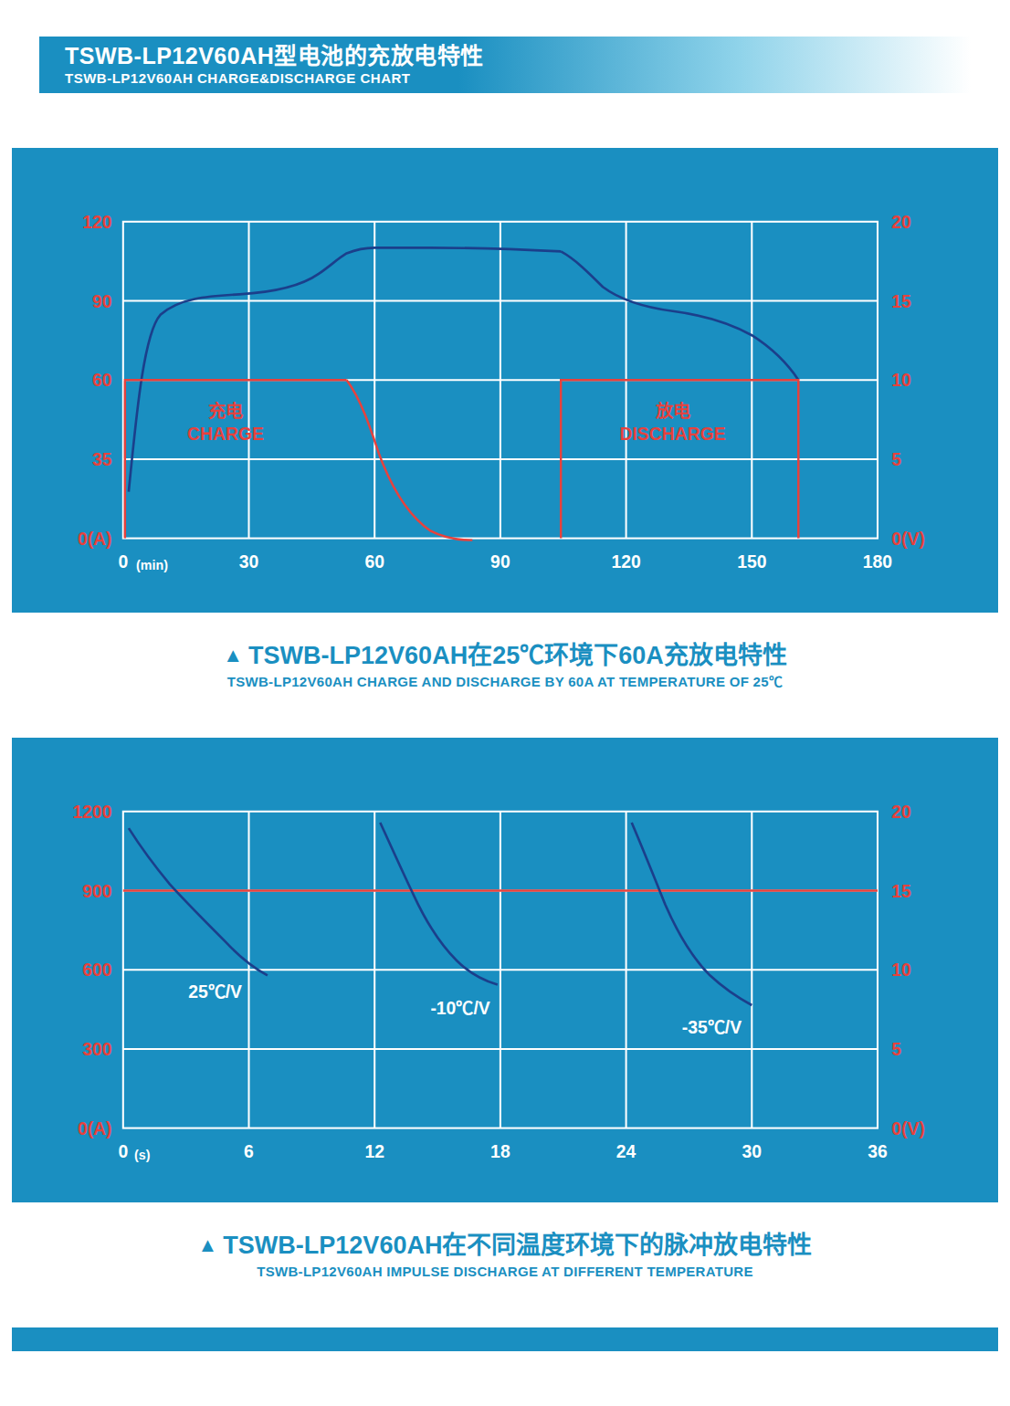TSWB-LP12V60AH型电池的充放电特性
TSWB-LP12V60AH CHARGE&DISCHARGE CHART
120 90 60 35 0(A) 20 15 10 5 0(V) 0 (min) 30 60 90 120 150 180 充电 CHARGE 放电 DISCHARGE
▲TSWB-LP12V60AH在25℃环境下60A充放电特性
TSWB-LP12V60AH CHARGE AND DISCHARGE BY 60A AT TEMPERATURE OF 25℃
1200 900 600 300 0(A) 20 15 10 5 0(V) 0 (s) 6 12 18 24 30 36 25℃/V -10℃/V -35℃/V
▲TSWB-LP12V60AH在不同温度环境下的脉冲放电特性
TSWB-LP12V60AH IMPULSE DISCHARGE AT DIFFERENT TEMPERATURE